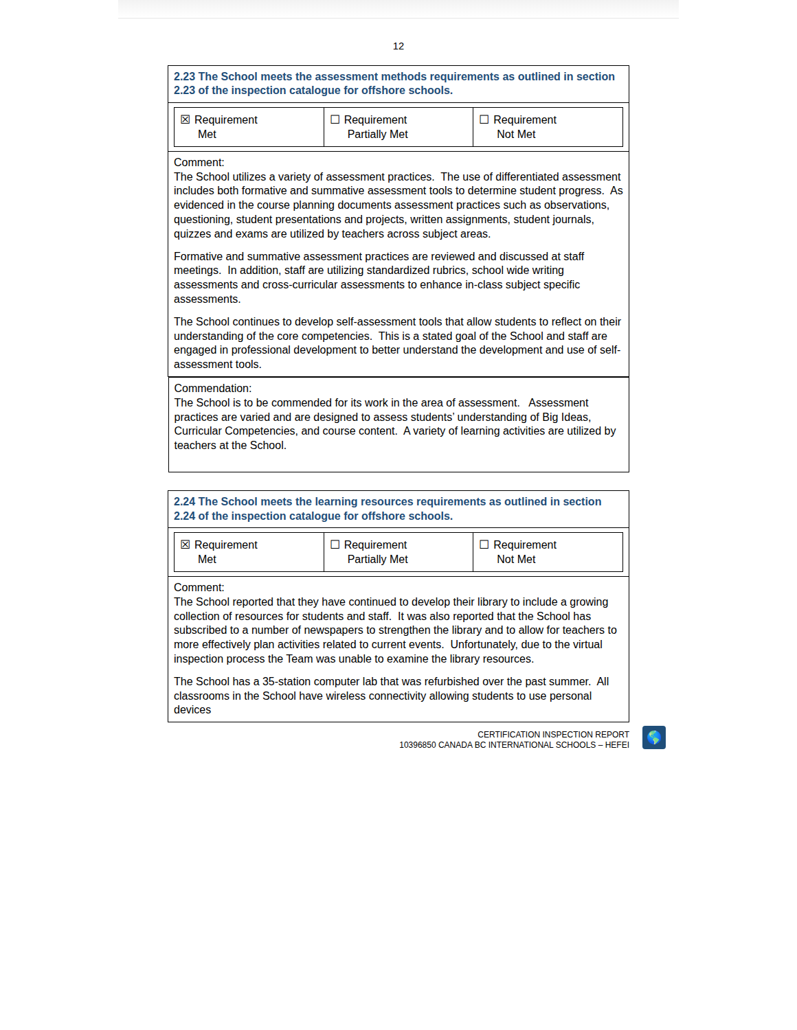12
| 2.23 The School meets the assessment methods requirements as outlined in section 2.23 of the inspection catalogue for offshore schools. |
| / ☒ Requirement Met / ☐ Requirement Partially Met / ☐ Requirement Not Met / |
| Comment: The School utilizes a variety of assessment practices. The use of differentiated assessment includes both formative and summative assessment tools to determine student progress. As evidenced in the course planning documents assessment practices such as observations, questioning, student presentations and projects, written assignments, student journals, quizzes and exams are utilized by teachers across subject areas. Formative and summative assessment practices are reviewed and discussed at staff meetings. In addition, staff are utilizing standardized rubrics, school wide writing assessments and cross-curricular assessments to enhance in-class subject specific assessments. The School continues to develop self-assessment tools that allow students to reflect on their understanding of the core competencies. This is a stated goal of the School and staff are engaged in professional development to better understand the development and use of self-assessment tools. |
| Commendation: The School is to be commended for its work in the area of assessment. Assessment practices are varied and are designed to assess students’ understanding of Big Ideas, Curricular Competencies, and course content. A variety of learning activities are utilized by teachers at the School. |
| 2.24 The School meets the learning resources requirements as outlined in section 2.24 of the inspection catalogue for offshore schools. |
| / ☒ Requirement Met / ☐ Requirement Partially Met / ☐ Requirement Not Met / |
| Comment: The School reported that they have continued to develop their library to include a growing collection of resources for students and staff. It was also reported that the School has subscribed to a number of newspapers to strengthen the library and to allow for teachers to more effectively plan activities related to current events. Unfortunately, due to the virtual inspection process the Team was unable to examine the library resources. The School has a 35-station computer lab that was refurbished over the past summer. All classrooms in the School have wireless connectivity allowing students to use personal devices |
CERTIFICATION INSPECTION REPORT
10396850 CANADA BC INTERNATIONAL SCHOOLS – HEFEI 🌎